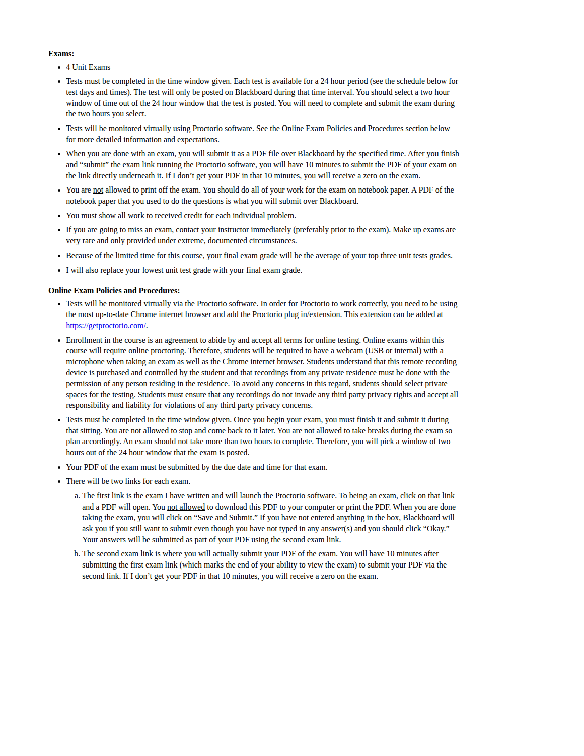Exams:
4 Unit Exams
Tests must be completed in the time window given. Each test is available for a 24 hour period (see the schedule below for test days and times). The test will only be posted on Blackboard during that time interval. You should select a two hour window of time out of the 24 hour window that the test is posted. You will need to complete and submit the exam during the two hours you select.
Tests will be monitored virtually using Proctorio software. See the Online Exam Policies and Procedures section below for more detailed information and expectations.
When you are done with an exam, you will submit it as a PDF file over Blackboard by the specified time. After you finish and “submit” the exam link running the Proctorio software, you will have 10 minutes to submit the PDF of your exam on the link directly underneath it. If I don’t get your PDF in that 10 minutes, you will receive a zero on the exam.
You are not allowed to print off the exam. You should do all of your work for the exam on notebook paper. A PDF of the notebook paper that you used to do the questions is what you will submit over Blackboard.
You must show all work to received credit for each individual problem.
If you are going to miss an exam, contact your instructor immediately (preferably prior to the exam). Make up exams are very rare and only provided under extreme, documented circumstances.
Because of the limited time for this course, your final exam grade will be the average of your top three unit tests grades.
I will also replace your lowest unit test grade with your final exam grade.
Online Exam Policies and Procedures:
Tests will be monitored virtually via the Proctorio software. In order for Proctorio to work correctly, you need to be using the most up-to-date Chrome internet browser and add the Proctorio plug in/extension. This extension can be added at https://getproctorio.com/.
Enrollment in the course is an agreement to abide by and accept all terms for online testing. Online exams within this course will require online proctoring. Therefore, students will be required to have a webcam (USB or internal) with a microphone when taking an exam as well as the Chrome internet browser. Students understand that this remote recording device is purchased and controlled by the student and that recordings from any private residence must be done with the permission of any person residing in the residence. To avoid any concerns in this regard, students should select private spaces for the testing. Students must ensure that any recordings do not invade any third party privacy rights and accept all responsibility and liability for violations of any third party privacy concerns.
Tests must be completed in the time window given. Once you begin your exam, you must finish it and submit it during that sitting. You are not allowed to stop and come back to it later. You are not allowed to take breaks during the exam so plan accordingly. An exam should not take more than two hours to complete. Therefore, you will pick a window of two hours out of the 24 hour window that the exam is posted.
Your PDF of the exam must be submitted by the due date and time for that exam.
There will be two links for each exam.
The first link is the exam I have written and will launch the Proctorio software. To being an exam, click on that link and a PDF will open. You not allowed to download this PDF to your computer or print the PDF. When you are done taking the exam, you will click on “Save and Submit.” If you have not entered anything in the box, Blackboard will ask you if you still want to submit even though you have not typed in any answer(s) and you should click “Okay.” Your answers will be submitted as part of your PDF using the second exam link.
The second exam link is where you will actually submit your PDF of the exam. You will have 10 minutes after submitting the first exam link (which marks the end of your ability to view the exam) to submit your PDF via the second link. If I don’t get your PDF in that 10 minutes, you will receive a zero on the exam.